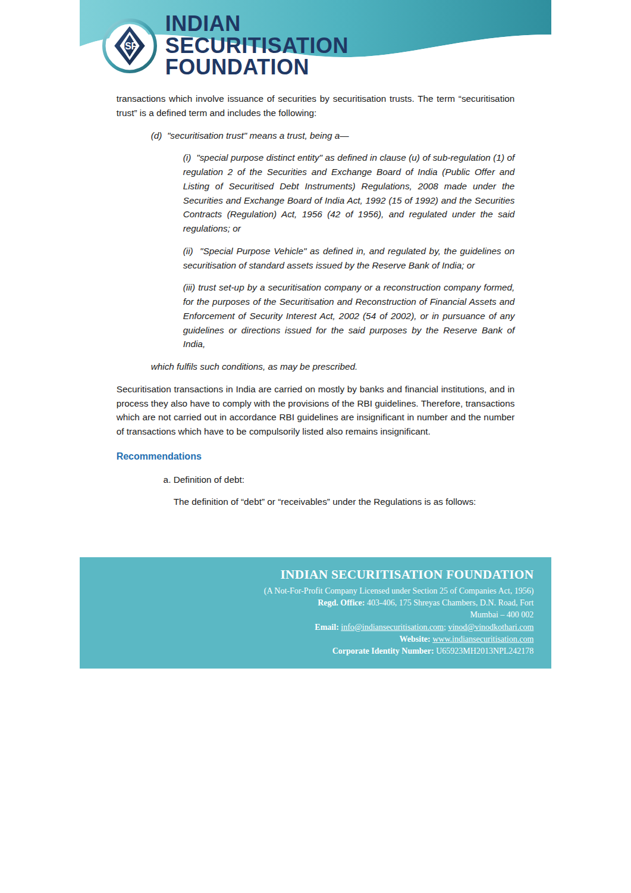ISF
INDIAN
SECURITISATION
FOUNDATION
transactions which involve issuance of securities by securitisation trusts. The term “securitisation trust” is a defined term and includes the following:
(d) "securitisation trust" means a trust, being a—
(i) "special purpose distinct entity" as defined in clause (u) of sub-regulation (1) of regulation 2 of the Securities and Exchange Board of India (Public Offer and Listing of Securitised Debt Instruments) Regulations, 2008 made under the Securities and Exchange Board of India Act, 1992 (15 of 1992) and the Securities Contracts (Regulation) Act, 1956 (42 of 1956), and regulated under the said regulations; or
(ii) "Special Purpose Vehicle" as defined in, and regulated by, the guidelines on securitisation of standard assets issued by the Reserve Bank of India; or
(iii) trust set-up by a securitisation company or a reconstruction company formed, for the purposes of the Securitisation and Reconstruction of Financial Assets and Enforcement of Security Interest Act, 2002 (54 of 2002), or in pursuance of any guidelines or directions issued for the said purposes by the Reserve Bank of India,
which fulfils such conditions, as may be prescribed.
Securitisation transactions in India are carried on mostly by banks and financial institutions, and in process they also have to comply with the provisions of the RBI guidelines. Therefore, transactions which are not carried out in accordance RBI guidelines are insignificant in number and the number of transactions which have to be compulsorily listed also remains insignificant.
Recommendations
Definition of debt:
The definition of “debt” or “receivables” under the Regulations is as follows:
INDIAN SECURITISATION FOUNDATION
(A Not-For-Profit Company Licensed under Section 25 of Companies Act, 1956)
Regd. Office: 403-406, 175 Shreyas Chambers, D.N. Road, Fort
Mumbai – 400 002
Email: info@indiansecuritisation.com; vinod@vinodkothari.com
Website: www.indiansecuritisation.com
Corporate Identity Number: U65923MH2013NPL242178